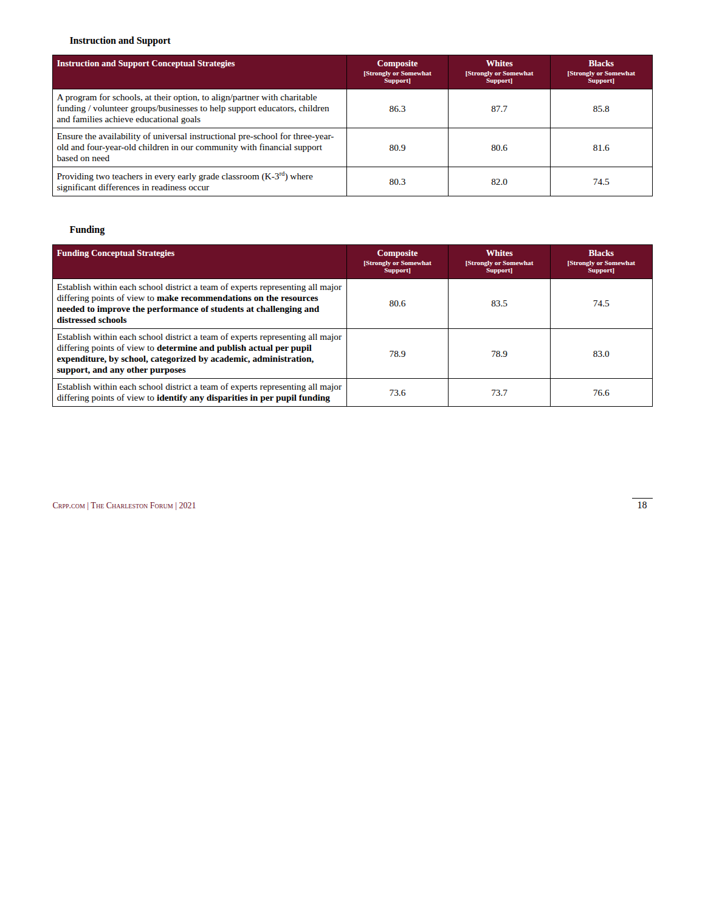Instruction and Support
| Instruction and Support Conceptual Strategies | Composite [Strongly or Somewhat Support] | Whites [Strongly or Somewhat Support] | Blacks [Strongly or Somewhat Support] |
| --- | --- | --- | --- |
| A program for schools, at their option, to align/partner with charitable funding / volunteer groups/businesses to help support educators, children and families achieve educational goals | 86.3 | 87.7 | 85.8 |
| Ensure the availability of universal instructional pre-school for three-year-old and four-year-old children in our community with financial support based on need | 80.9 | 80.6 | 81.6 |
| Providing two teachers in every early grade classroom (K-3 rd ) where significant differences in readiness occur | 80.3 | 82.0 | 74.5 |
Funding
| Funding Conceptual Strategies | Composite [Strongly or Somewhat Support] | Whites [Strongly or Somewhat Support] | Blacks [Strongly or Somewhat Support] |
| --- | --- | --- | --- |
| Establish within each school district a team of experts representing all major differing points of view to make recommendations on the resources needed to improve the performance of students at challenging and distressed schools | 80.6 | 83.5 | 74.5 |
| Establish within each school district a team of experts representing all major differing points of view to determine and publish actual per pupil expenditure, by school, categorized by academic, administration, support, and any other purposes | 78.9 | 78.9 | 83.0 |
| Establish within each school district a team of experts representing all major differing points of view to identify any disparities in per pupil funding | 73.6 | 73.7 | 76.6 |
Crpp.com | The Charleston Forum | 2021
18